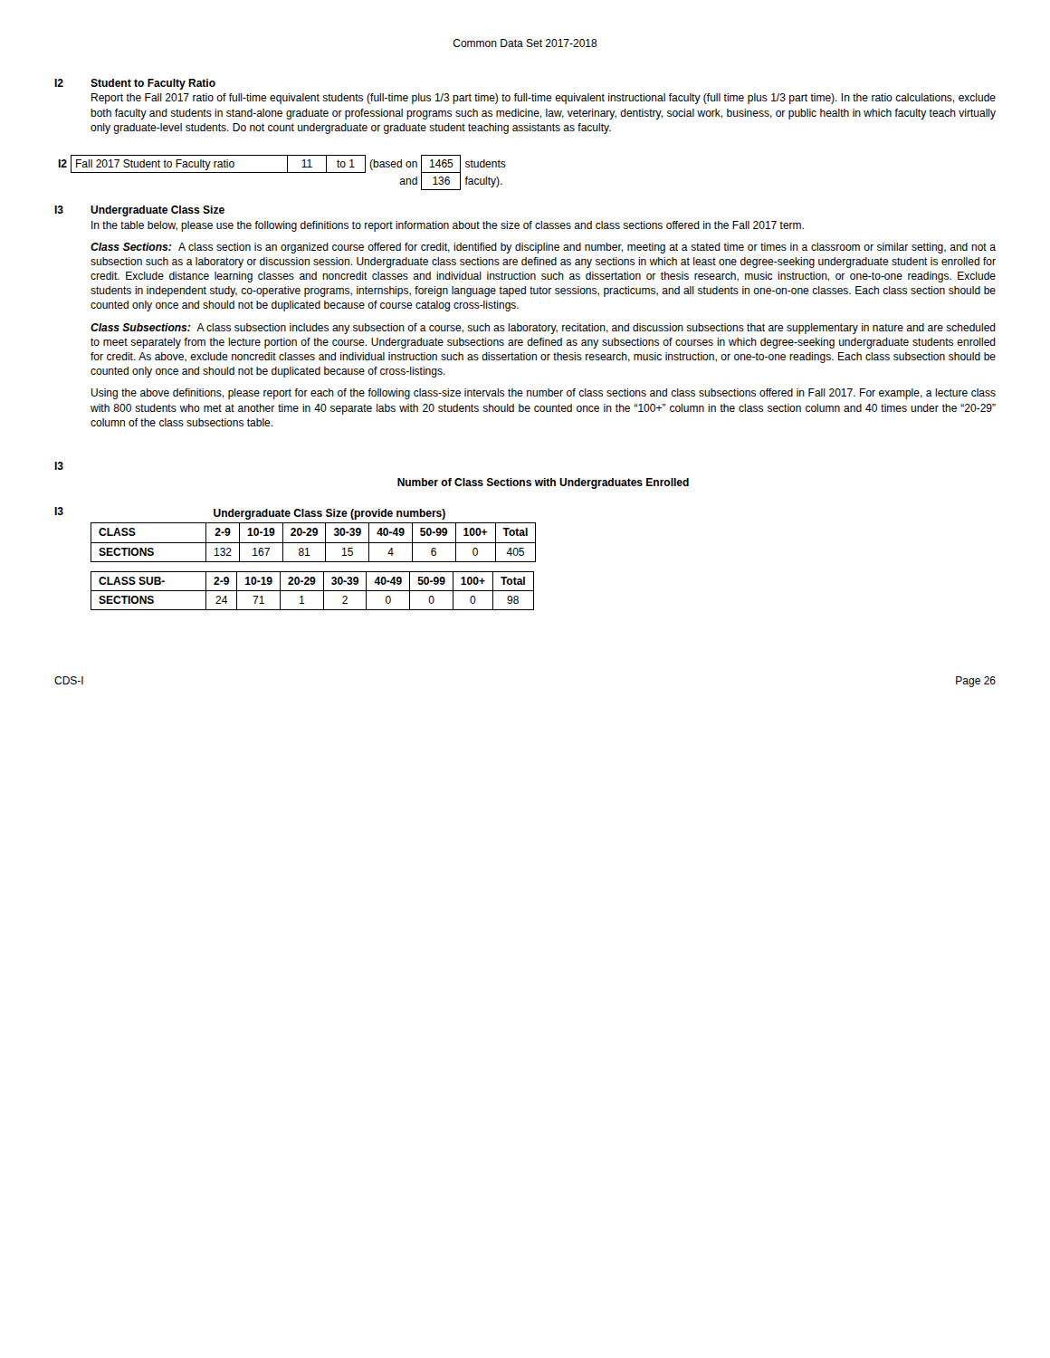Common Data Set 2017-2018
I2
Student to Faculty Ratio
Report the Fall 2017 ratio of full-time equivalent students (full-time plus 1/3 part time) to full-time equivalent instructional faculty (full time plus 1/3 part time). In the ratio calculations, exclude both faculty and students in stand-alone graduate or professional programs such as medicine, law, veterinary, dentistry, social work, business, or public health in which faculty teach virtually only graduate-level students. Do not count undergraduate or graduate student teaching assistants as faculty.
| I2 | Fall 2017 Student to Faculty ratio | 11 | to 1 | (based on | 1465 | students |
| | | | | and | 136 | faculty). |
I3
Undergraduate Class Size
In the table below, please use the following definitions to report information about the size of classes and class sections offered in the Fall 2017 term.
Class Sections: A class section is an organized course offered for credit, identified by discipline and number, meeting at a stated time or times in a classroom or similar setting, and not a subsection such as a laboratory or discussion session. Undergraduate class sections are defined as any sections in which at least one degree-seeking undergraduate student is enrolled for credit. Exclude distance learning classes and noncredit classes and individual instruction such as dissertation or thesis research, music instruction, or one-to-one readings. Exclude students in independent study, co-operative programs, internships, foreign language taped tutor sessions, practicums, and all students in one-on-one classes. Each class section should be counted only once and should not be duplicated because of course catalog cross-listings.
Class Subsections: A class subsection includes any subsection of a course, such as laboratory, recitation, and discussion subsections that are supplementary in nature and are scheduled to meet separately from the lecture portion of the course. Undergraduate subsections are defined as any subsections of courses in which degree-seeking undergraduate students enrolled for credit. As above, exclude noncredit classes and individual instruction such as dissertation or thesis research, music instruction, or one-to-one readings. Each class subsection should be counted only once and should not be duplicated because of cross-listings.
Using the above definitions, please report for each of the following class-size intervals the number of class sections and class subsections offered in Fall 2017. For example, a lecture class with 800 students who met at another time in 40 separate labs with 20 students should be counted once in the “100+” column in the class section column and 40 times under the “20-29” column of the class subsections table.
I3
Number of Class Sections with Undergraduates Enrolled
I3
| | Undergraduate Class Size (provide numbers) |
| --- | --- |
| CLASS | 2-9 | 10-19 | 20-29 | 30-39 | 40-49 | 50-99 | 100+ | Total |
| SECTIONS | 132 | 167 | 81 | 15 | 4 | 6 | 0 | 405 |
| CLASS SUB- | 2-9 | 10-19 | 20-29 | 30-39 | 40-49 | 50-99 | 100+ | Total |
| --- | --- | --- | --- | --- | --- | --- | --- | --- |
| SECTIONS | 24 | 71 | 1 | 2 | 0 | 0 | 0 | 98 |
CDS-I
Page 26